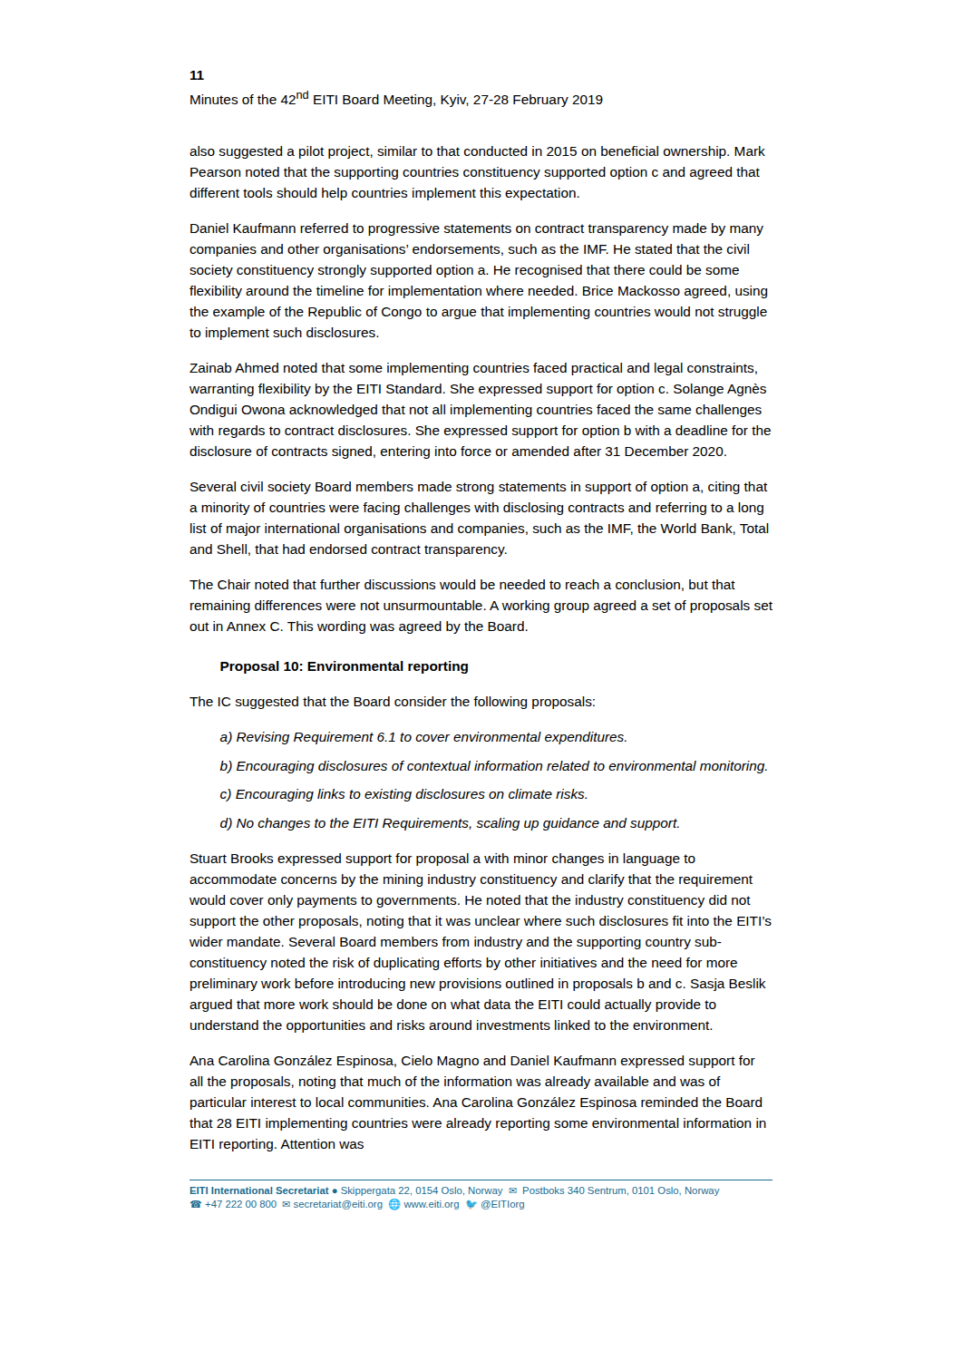11
Minutes of the 42nd EITI Board Meeting, Kyiv, 27-28 February 2019
also suggested a pilot project, similar to that conducted in 2015 on beneficial ownership. Mark Pearson noted that the supporting countries constituency supported option c and agreed that different tools should help countries implement this expectation.
Daniel Kaufmann referred to progressive statements on contract transparency made by many companies and other organisations’ endorsements, such as the IMF. He stated that the civil society constituency strongly supported option a. He recognised that there could be some flexibility around the timeline for implementation where needed. Brice Mackosso agreed, using the example of the Republic of Congo to argue that implementing countries would not struggle to implement such disclosures.
Zainab Ahmed noted that some implementing countries faced practical and legal constraints, warranting flexibility by the EITI Standard. She expressed support for option c. Solange Agnès Ondigui Owona acknowledged that not all implementing countries faced the same challenges with regards to contract disclosures. She expressed support for option b with a deadline for the disclosure of contracts signed, entering into force or amended after 31 December 2020.
Several civil society Board members made strong statements in support of option a, citing that a minority of countries were facing challenges with disclosing contracts and referring to a long list of major international organisations and companies, such as the IMF, the World Bank, Total and Shell, that had endorsed contract transparency.
The Chair noted that further discussions would be needed to reach a conclusion, but that remaining differences were not unsurmountable. A working group agreed a set of proposals set out in Annex C. This wording was agreed by the Board.
Proposal 10: Environmental reporting
The IC suggested that the Board consider the following proposals:
a) Revising Requirement 6.1 to cover environmental expenditures.
b) Encouraging disclosures of contextual information related to environmental monitoring.
c) Encouraging links to existing disclosures on climate risks.
d) No changes to the EITI Requirements, scaling up guidance and support.
Stuart Brooks expressed support for proposal a with minor changes in language to accommodate concerns by the mining industry constituency and clarify that the requirement would cover only payments to governments. He noted that the industry constituency did not support the other proposals, noting that it was unclear where such disclosures fit into the EITI’s wider mandate. Several Board members from industry and the supporting country sub-constituency noted the risk of duplicating efforts by other initiatives and the need for more preliminary work before introducing new provisions outlined in proposals b and c. Sasja Beslik argued that more work should be done on what data the EITI could actually provide to understand the opportunities and risks around investments linked to the environment.
Ana Carolina González Espinosa, Cielo Magno and Daniel Kaufmann expressed support for all the proposals, noting that much of the information was already available and was of particular interest to local communities. Ana Carolina González Espinosa reminded the Board that 28 EITI implementing countries were already reporting some environmental information in EITI reporting. Attention was
EITI International Secretariat ● Skippergata 22, 0154 Oslo, Norway ✉ Postboks 340 Sentrum, 0101 Oslo, Norway ☎ +47 222 00 800 ✉ secretariat@eiti.org 🌐 www.eiti.org 🐦 @EITIorg